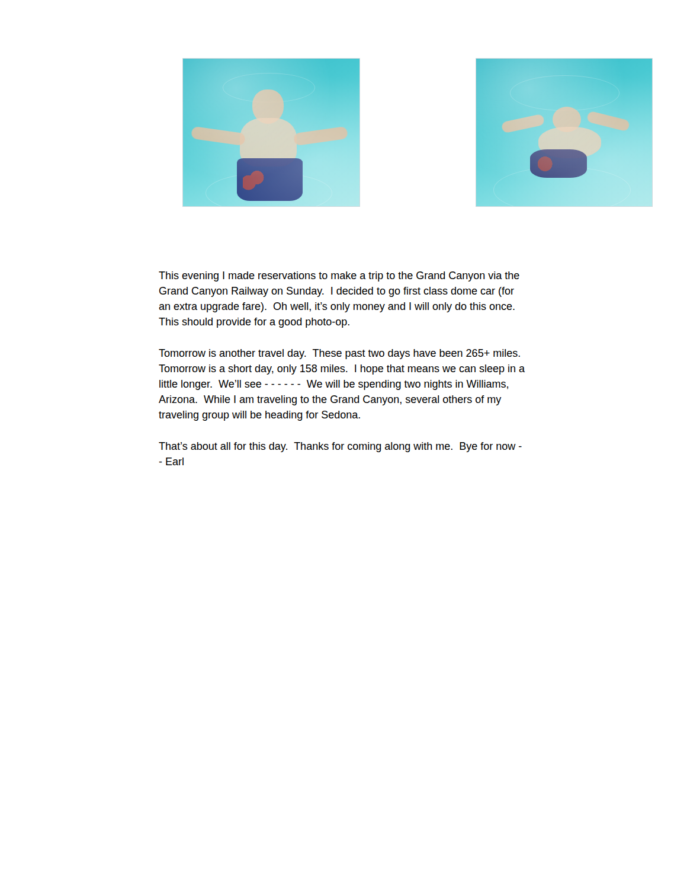This evening I made reservations to make a trip to the Grand Canyon via the Grand Canyon Railway on Sunday. I decided to go first class dome car (for an extra upgrade fare). Oh well, it’s only money and I will only do this once. This should provide for a good photo-op.
Tomorrow is another travel day. These past two days have been 265+ miles. Tomorrow is a short day, only 158 miles. I hope that means we can sleep in a little longer. We’ll see - - - - - - We will be spending two nights in Williams, Arizona. While I am traveling to the Grand Canyon, several others of my traveling group will be heading for Sedona.
That’s about all for this day. Thanks for coming along with me. Bye for now - - Earl